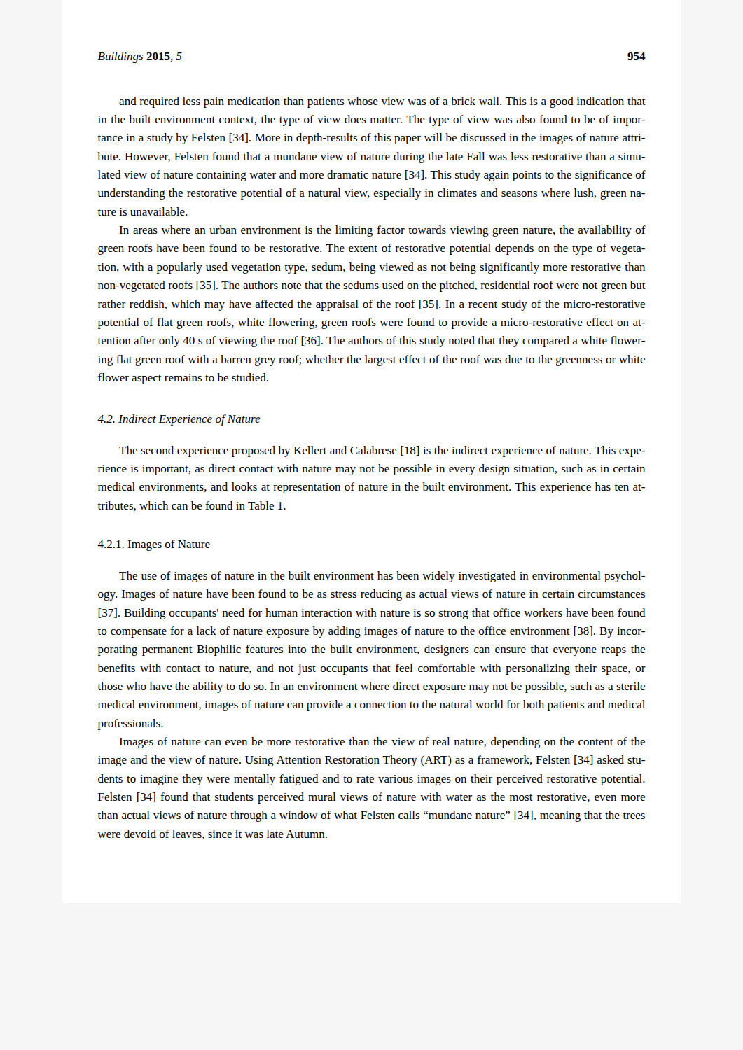Buildings 2015, 5 954
and required less pain medication than patients whose view was of a brick wall. This is a good indication that in the built environment context, the type of view does matter. The type of view was also found to be of importance in a study by Felsten [34]. More in depth-results of this paper will be discussed in the images of nature attribute. However, Felsten found that a mundane view of nature during the late Fall was less restorative than a simulated view of nature containing water and more dramatic nature [34]. This study again points to the significance of understanding the restorative potential of a natural view, especially in climates and seasons where lush, green nature is unavailable.
In areas where an urban environment is the limiting factor towards viewing green nature, the availability of green roofs have been found to be restorative. The extent of restorative potential depends on the type of vegetation, with a popularly used vegetation type, sedum, being viewed as not being significantly more restorative than non-vegetated roofs [35]. The authors note that the sedums used on the pitched, residential roof were not green but rather reddish, which may have affected the appraisal of the roof [35]. In a recent study of the micro-restorative potential of flat green roofs, white flowering, green roofs were found to provide a micro-restorative effect on attention after only 40 s of viewing the roof [36]. The authors of this study noted that they compared a white flowering flat green roof with a barren grey roof; whether the largest effect of the roof was due to the greenness or white flower aspect remains to be studied.
4.2. Indirect Experience of Nature
The second experience proposed by Kellert and Calabrese [18] is the indirect experience of nature. This experience is important, as direct contact with nature may not be possible in every design situation, such as in certain medical environments, and looks at representation of nature in the built environment. This experience has ten attributes, which can be found in Table 1.
4.2.1. Images of Nature
The use of images of nature in the built environment has been widely investigated in environmental psychology. Images of nature have been found to be as stress reducing as actual views of nature in certain circumstances [37]. Building occupants' need for human interaction with nature is so strong that office workers have been found to compensate for a lack of nature exposure by adding images of nature to the office environment [38]. By incorporating permanent Biophilic features into the built environment, designers can ensure that everyone reaps the benefits with contact to nature, and not just occupants that feel comfortable with personalizing their space, or those who have the ability to do so. In an environment where direct exposure may not be possible, such as a sterile medical environment, images of nature can provide a connection to the natural world for both patients and medical professionals.
Images of nature can even be more restorative than the view of real nature, depending on the content of the image and the view of nature. Using Attention Restoration Theory (ART) as a framework, Felsten [34] asked students to imagine they were mentally fatigued and to rate various images on their perceived restorative potential. Felsten [34] found that students perceived mural views of nature with water as the most restorative, even more than actual views of nature through a window of what Felsten calls “mundane nature” [34], meaning that the trees were devoid of leaves, since it was late Autumn.